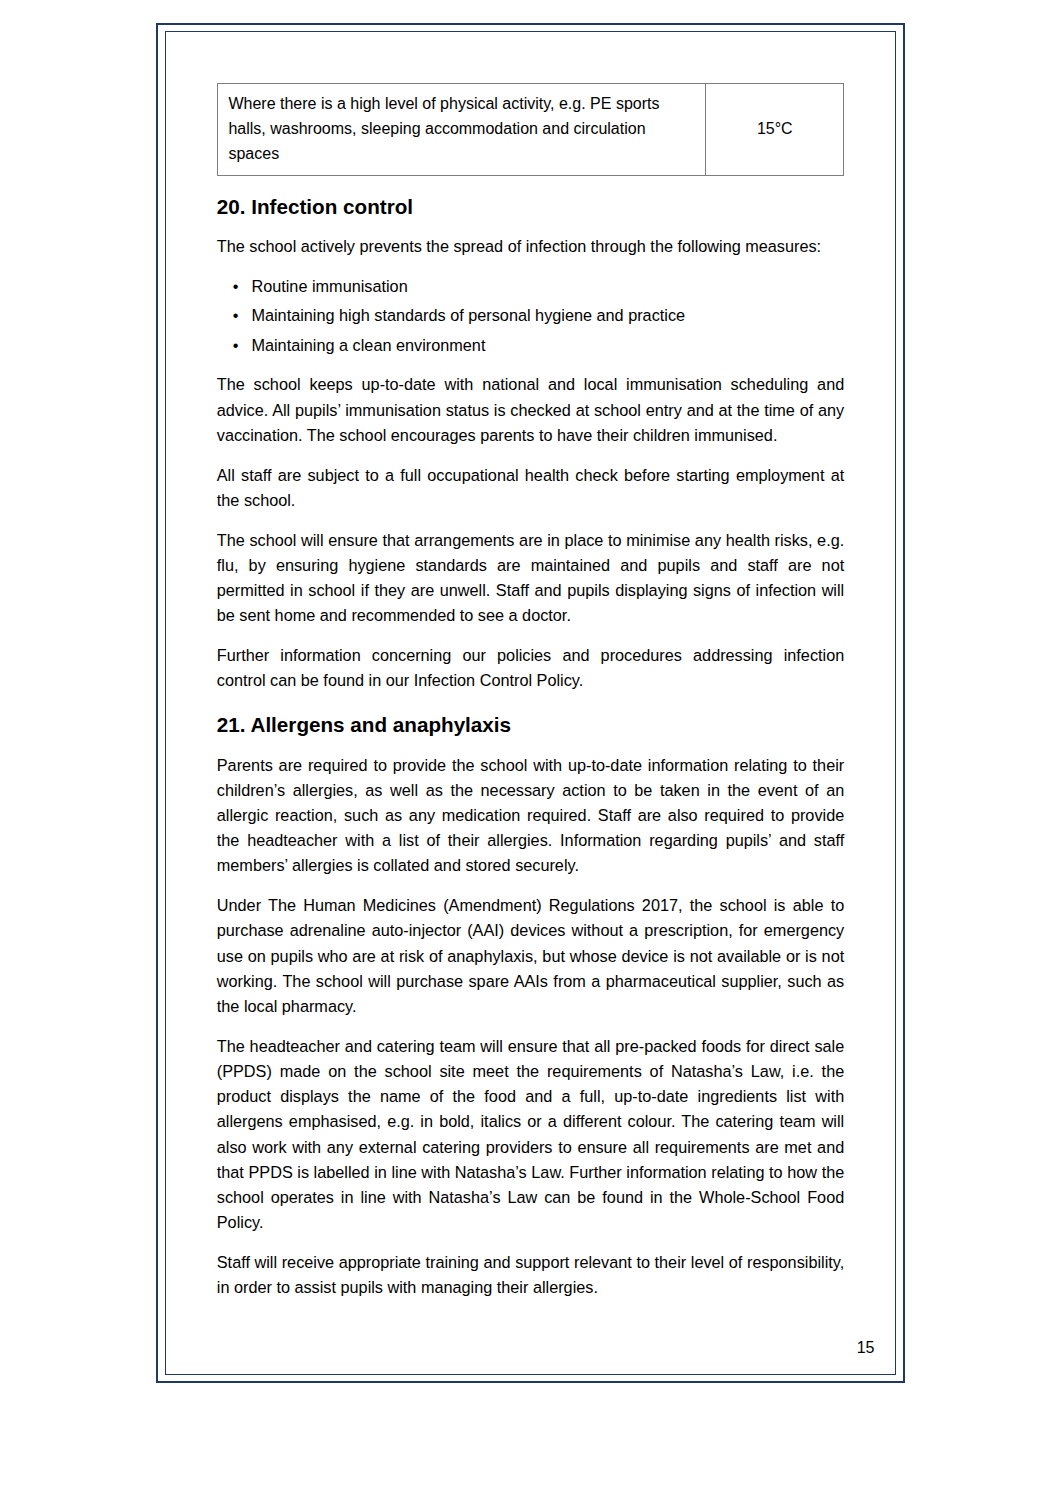| Where there is a high level of physical activity, e.g. PE sports halls, washrooms, sleeping accommodation and circulation spaces | 15°C |
20. Infection control
The school actively prevents the spread of infection through the following measures:
Routine immunisation
Maintaining high standards of personal hygiene and practice
Maintaining a clean environment
The school keeps up-to-date with national and local immunisation scheduling and advice. All pupils’ immunisation status is checked at school entry and at the time of any vaccination. The school encourages parents to have their children immunised.
All staff are subject to a full occupational health check before starting employment at the school.
The school will ensure that arrangements are in place to minimise any health risks, e.g. flu, by ensuring hygiene standards are maintained and pupils and staff are not permitted in school if they are unwell. Staff and pupils displaying signs of infection will be sent home and recommended to see a doctor.
Further information concerning our policies and procedures addressing infection control can be found in our Infection Control Policy.
21. Allergens and anaphylaxis
Parents are required to provide the school with up-to-date information relating to their children’s allergies, as well as the necessary action to be taken in the event of an allergic reaction, such as any medication required. Staff are also required to provide the headteacher with a list of their allergies. Information regarding pupils’ and staff members’ allergies is collated and stored securely.
Under The Human Medicines (Amendment) Regulations 2017, the school is able to purchase adrenaline auto-injector (AAI) devices without a prescription, for emergency use on pupils who are at risk of anaphylaxis, but whose device is not available or is not working. The school will purchase spare AAIs from a pharmaceutical supplier, such as the local pharmacy.
The headteacher and catering team will ensure that all pre-packed foods for direct sale (PPDS) made on the school site meet the requirements of Natasha’s Law, i.e. the product displays the name of the food and a full, up-to-date ingredients list with allergens emphasised, e.g. in bold, italics or a different colour. The catering team will also work with any external catering providers to ensure all requirements are met and that PPDS is labelled in line with Natasha’s Law. Further information relating to how the school operates in line with Natasha’s Law can be found in the Whole-School Food Policy.
Staff will receive appropriate training and support relevant to their level of responsibility, in order to assist pupils with managing their allergies.
15